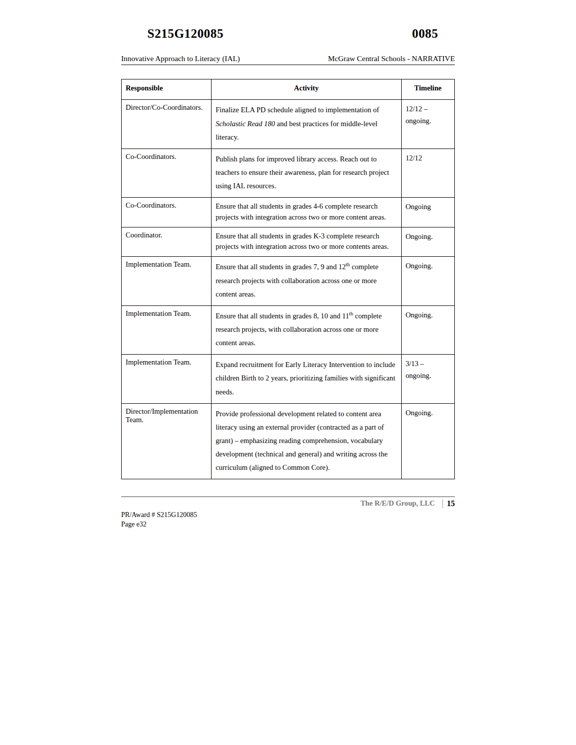S215G120085 0085
Innovative Approach to Literacy (IAL) McGraw Central Schools - NARRATIVE
| Responsible | Activity | Timeline |
| --- | --- | --- |
| Director/Co-Coordinators. | Finalize ELA PD schedule aligned to implementation of Scholastic Read 180 and best practices for middle-level literacy. | 12/12 – ongoing. |
| Co-Coordinators. | Publish plans for improved library access. Reach out to teachers to ensure their awareness, plan for research project using IAL resources. | 12/12 |
| Co-Coordinators. | Ensure that all students in grades 4-6 complete research projects with integration across two or more content areas. | Ongoing |
| Coordinator. | Ensure that all students in grades K-3 complete research projects with integration across two or more contents areas. | Ongoing. |
| Implementation Team. | Ensure that all students in grades 7, 9 and 12 th complete research projects with collaboration across one or more content areas. | Ongoing. |
| Implementation Team. | Ensure that all students in grades 8, 10 and 11 th complete research projects, with collaboration across one or more content areas. | Ongoing. |
| Implementation Team. | Expand recruitment for Early Literacy Intervention to include children Birth to 2 years, prioritizing families with significant needs. | 3/13 – ongoing. |
| Director/Implementation Team. | Provide professional development related to content area literacy using an external provider (contracted as a part of grant) – emphasizing reading comprehension, vocabulary development (technical and general) and writing across the curriculum (aligned to Common Core). | Ongoing. |
The R/E/D Group, LLC
15
PR/Award # S215G120085
Page e32